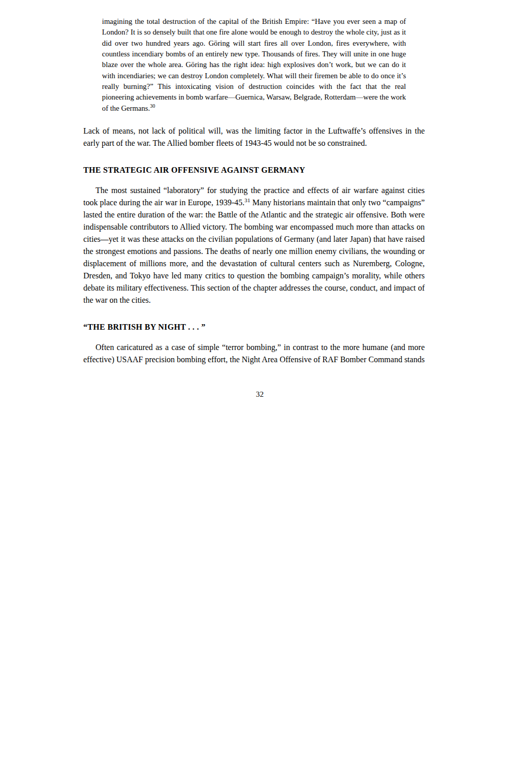imagining the total destruction of the capital of the British Empire: “Have you ever seen a map of London? It is so densely built that one fire alone would be enough to destroy the whole city, just as it did over two hundred years ago. Göring will start fires all over London, fires everywhere, with countless incendiary bombs of an entirely new type. Thousands of fires. They will unite in one huge blaze over the whole area. Göring has the right idea: high explosives don’t work, but we can do it with incendiaries; we can destroy London completely. What will their firemen be able to do once it’s really burning?” This intoxicating vision of destruction coincides with the fact that the real pioneering achievements in bomb warfare—Guernica, Warsaw, Belgrade, Rotterdam—were the work of the Germans.30
Lack of means, not lack of political will, was the limiting factor in the Luftwaffe’s offensives in the early part of the war. The Allied bomber fleets of 1943-45 would not be so constrained.
The Strategic Air Offensive Against Germany
The most sustained “laboratory” for studying the practice and effects of air warfare against cities took place during the air war in Europe, 1939-45.31 Many historians maintain that only two “campaigns” lasted the entire duration of the war: the Battle of the Atlantic and the strategic air offensive. Both were indispensable contributors to Allied victory. The bombing war encompassed much more than attacks on cities—yet it was these attacks on the civilian populations of Germany (and later Japan) that have raised the strongest emotions and passions. The deaths of nearly one million enemy civilians, the wounding or displacement of millions more, and the devastation of cultural centers such as Nuremberg, Cologne, Dresden, and Tokyo have led many critics to question the bombing campaign’s morality, while others debate its military effectiveness. This section of the chapter addresses the course, conduct, and impact of the war on the cities.
“The British by Night . . . ”
Often caricatured as a case of simple “terror bombing,” in contrast to the more humane (and more effective) USAAF precision bombing effort, the Night Area Offensive of RAF Bomber Command stands
32